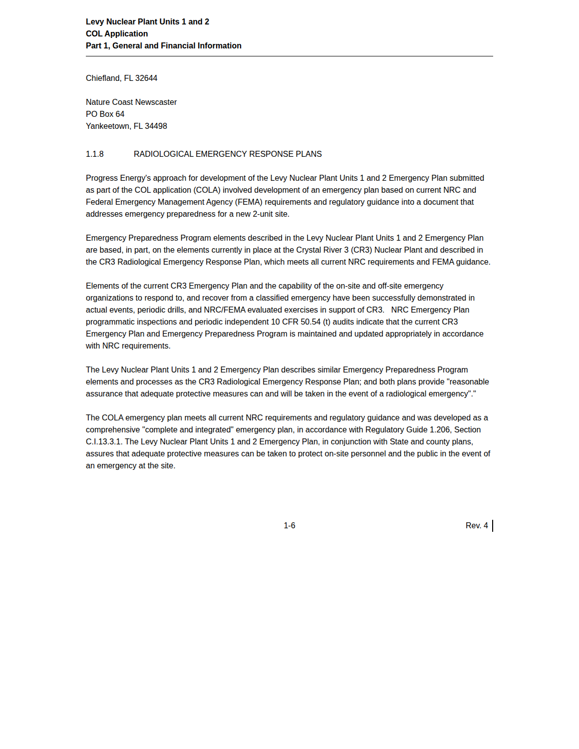Levy Nuclear Plant Units 1 and 2
COL Application
Part 1, General and Financial Information
Chiefland, FL 32644
Nature Coast Newscaster
PO Box 64
Yankeetown, FL 34498
1.1.8 RADIOLOGICAL EMERGENCY RESPONSE PLANS
Progress Energy's approach for development of the Levy Nuclear Plant Units 1 and 2 Emergency Plan submitted as part of the COL application (COLA) involved development of an emergency plan based on current NRC and Federal Emergency Management Agency (FEMA) requirements and regulatory guidance into a document that addresses emergency preparedness for a new 2-unit site.
Emergency Preparedness Program elements described in the Levy Nuclear Plant Units 1 and 2 Emergency Plan are based, in part, on the elements currently in place at the Crystal River 3 (CR3) Nuclear Plant and described in the CR3 Radiological Emergency Response Plan, which meets all current NRC requirements and FEMA guidance.
Elements of the current CR3 Emergency Plan and the capability of the on-site and off-site emergency organizations to respond to, and recover from a classified emergency have been successfully demonstrated in actual events, periodic drills, and NRC/FEMA evaluated exercises in support of CR3. NRC Emergency Plan programmatic inspections and periodic independent 10 CFR 50.54 (t) audits indicate that the current CR3 Emergency Plan and Emergency Preparedness Program is maintained and updated appropriately in accordance with NRC requirements.
The Levy Nuclear Plant Units 1 and 2 Emergency Plan describes similar Emergency Preparedness Program elements and processes as the CR3 Radiological Emergency Response Plan; and both plans provide "reasonable assurance that adequate protective measures can and will be taken in the event of a radiological emergency"."
The COLA emergency plan meets all current NRC requirements and regulatory guidance and was developed as a comprehensive "complete and integrated" emergency plan, in accordance with Regulatory Guide 1.206, Section C.I.13.3.1. The Levy Nuclear Plant Units 1 and 2 Emergency Plan, in conjunction with State and county plans, assures that adequate protective measures can be taken to protect on-site personnel and the public in the event of an emergency at the site.
Rev. 4
1-6